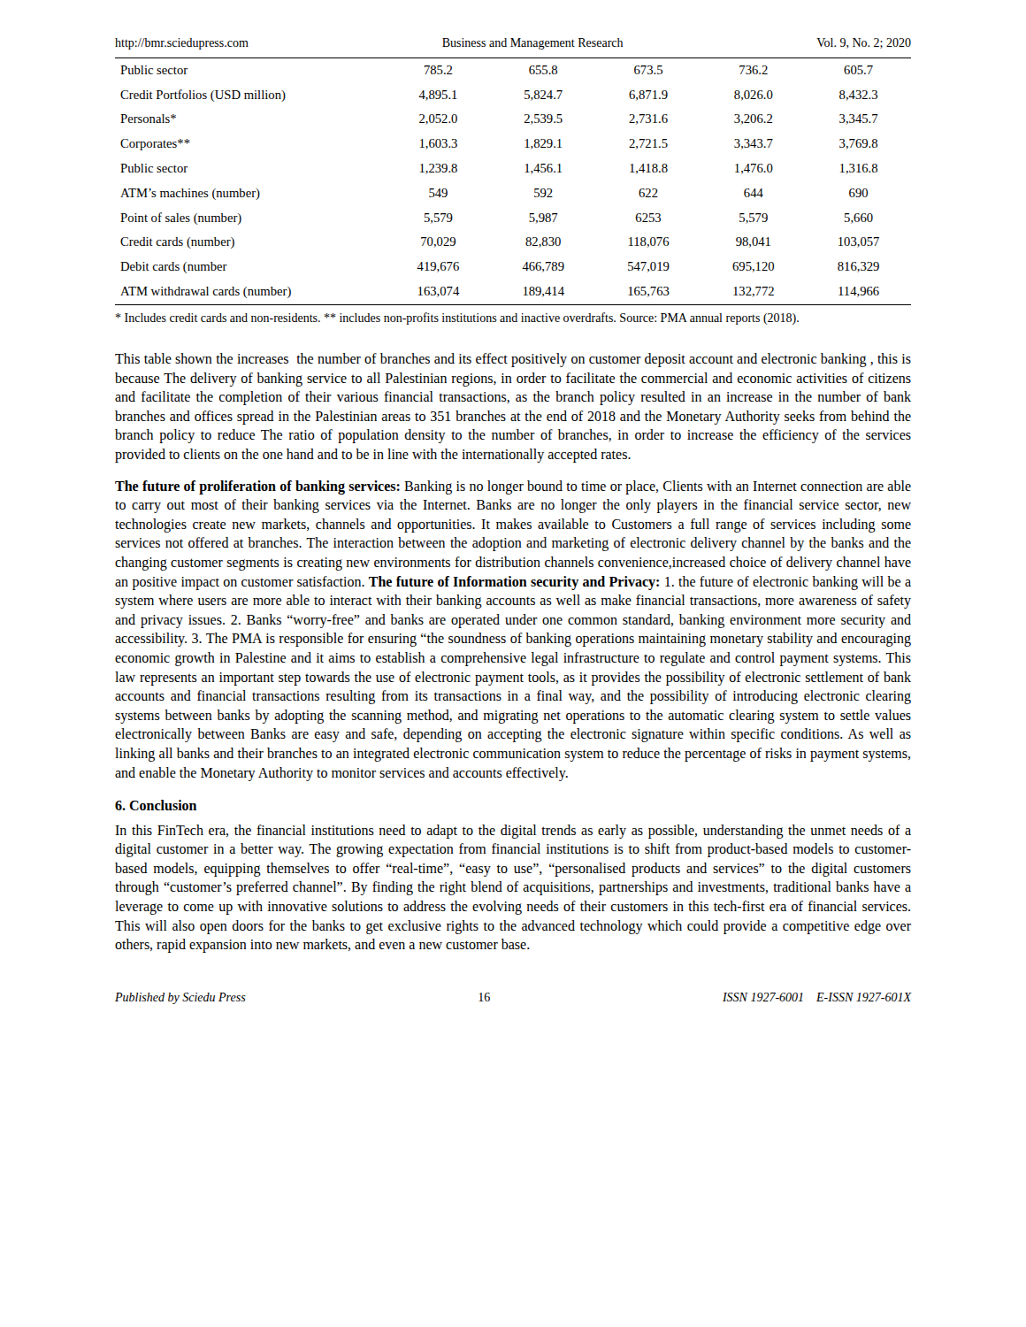http://bmr.sciedupress.com
Business and Management Research
Vol. 9, No. 2; 2020
| Public sector | 785.2 | 655.8 | 673.5 | 736.2 | 605.7 |
| Credit Portfolios (USD million) | 4,895.1 | 5,824.7 | 6,871.9 | 8,026.0 | 8,432.3 |
| Personals* | 2,052.0 | 2,539.5 | 2,731.6 | 3,206.2 | 3,345.7 |
| Corporates** | 1,603.3 | 1,829.1 | 2,721.5 | 3,343.7 | 3,769.8 |
| Public sector | 1,239.8 | 1,456.1 | 1,418.8 | 1,476.0 | 1,316.8 |
| ATM’s machines (number) | 549 | 592 | 622 | 644 | 690 |
| Point of sales (number) | 5,579 | 5,987 | 6253 | 5,579 | 5,660 |
| Credit cards (number) | 70,029 | 82,830 | 118,076 | 98,041 | 103,057 |
| Debit cards (number | 419,676 | 466,789 | 547,019 | 695,120 | 816,329 |
| ATM withdrawal cards (number) | 163,074 | 189,414 | 165,763 | 132,772 | 114,966 |
* Includes credit cards and non-residents. ** includes non-profits institutions and inactive overdrafts. Source: PMA annual reports (2018).
This table shown the increases the number of branches and its effect positively on customer deposit account and electronic banking , this is because The delivery of banking service to all Palestinian regions, in order to facilitate the commercial and economic activities of citizens and facilitate the completion of their various financial transactions, as the branch policy resulted in an increase in the number of bank branches and offices spread in the Palestinian areas to 351 branches at the end of 2018 and the Monetary Authority seeks from behind the branch policy to reduce The ratio of population density to the number of branches, in order to increase the efficiency of the services provided to clients on the one hand and to be in line with the internationally accepted rates.
The future of proliferation of banking services: Banking is no longer bound to time or place, Clients with an Internet connection are able to carry out most of their banking services via the Internet. Banks are no longer the only players in the financial service sector, new technologies create new markets, channels and opportunities. It makes available to Customers a full range of services including some services not offered at branches. The interaction between the adoption and marketing of electronic delivery channel by the banks and the changing customer segments is creating new environments for distribution channels convenience,increased choice of delivery channel have an positive impact on customer satisfaction. The future of Information security and Privacy: 1. the future of electronic banking will be a system where users are more able to interact with their banking accounts as well as make financial transactions, more awareness of safety and privacy issues. 2. Banks “worry-free” and banks are operated under one common standard, banking environment more security and accessibility. 3. The PMA is responsible for ensuring “the soundness of banking operations maintaining monetary stability and encouraging economic growth in Palestine and it aims to establish a comprehensive legal infrastructure to regulate and control payment systems. This law represents an important step towards the use of electronic payment tools, as it provides the possibility of electronic settlement of bank accounts and financial transactions resulting from its transactions in a final way, and the possibility of introducing electronic clearing systems between banks by adopting the scanning method, and migrating net operations to the automatic clearing system to settle values electronically between Banks are easy and safe, depending on accepting the electronic signature within specific conditions. As well as linking all banks and their branches to an integrated electronic communication system to reduce the percentage of risks in payment systems, and enable the Monetary Authority to monitor services and accounts effectively.
6. Conclusion
In this FinTech era, the financial institutions need to adapt to the digital trends as early as possible, understanding the unmet needs of a digital customer in a better way. The growing expectation from financial institutions is to shift from product-based models to customer-based models, equipping themselves to offer “real-time”, “easy to use”, “personalised products and services” to the digital customers through “customer’s preferred channel”. By finding the right blend of acquisitions, partnerships and investments, traditional banks have a leverage to come up with innovative solutions to address the evolving needs of their customers in this tech-first era of financial services. This will also open doors for the banks to get exclusive rights to the advanced technology which could provide a competitive edge over others, rapid expansion into new markets, and even a new customer base.
Published by Sciedu Press
16
ISSN 1927-6001 E-ISSN 1927-601X